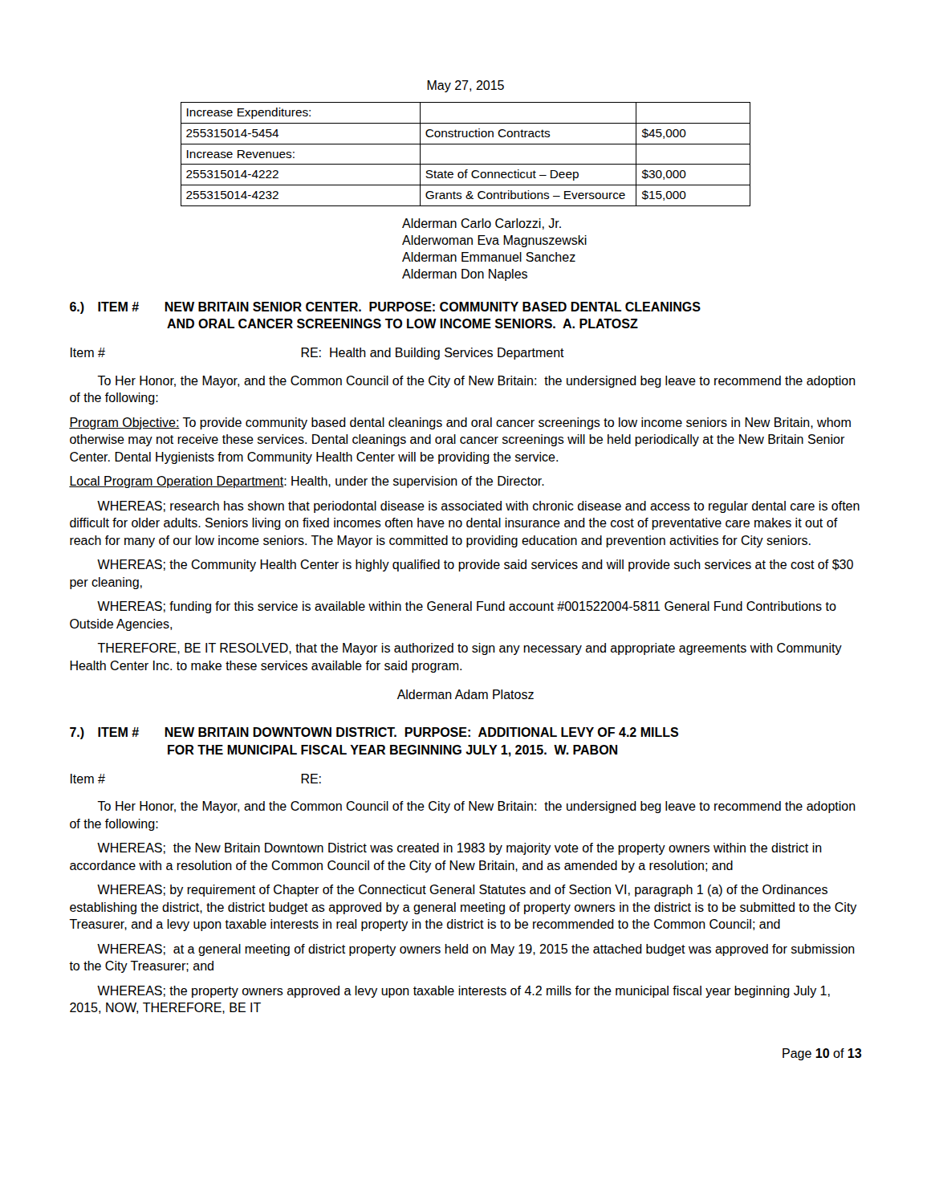May 27, 2015
| Increase Expenditures: | | |
| 255315014-5454 | Construction Contracts | $45,000 |
| Increase Revenues: | | |
| 255315014-4222 | State of Connecticut – Deep | $30,000 |
| 255315014-4232 | Grants & Contributions – Eversource | $15,000 |
Alderman Carlo Carlozzi, Jr.
Alderwoman Eva Magnuszewski
Alderman Emmanuel Sanchez
Alderman Don Naples
6.) ITEM #NEW BRITAIN SENIOR CENTER. PURPOSE: COMMUNITY BASED DENTAL CLEANINGS AND ORAL CANCER SCREENINGS TO LOW INCOME SENIORS. A. PLATOSZ
Item #RE: Health and Building Services Department
To Her Honor, the Mayor, and the Common Council of the City of New Britain: the undersigned beg leave to recommend the adoption of the following:
Program Objective: To provide community based dental cleanings and oral cancer screenings to low income seniors in New Britain, whom otherwise may not receive these services. Dental cleanings and oral cancer screenings will be held periodically at the New Britain Senior Center. Dental Hygienists from Community Health Center will be providing the service.
Local Program Operation Department: Health, under the supervision of the Director.
WHEREAS; research has shown that periodontal disease is associated with chronic disease and access to regular dental care is often difficult for older adults. Seniors living on fixed incomes often have no dental insurance and the cost of preventative care makes it out of reach for many of our low income seniors. The Mayor is committed to providing education and prevention activities for City seniors.
WHEREAS; the Community Health Center is highly qualified to provide said services and will provide such services at the cost of $30 per cleaning,
WHEREAS; funding for this service is available within the General Fund account #001522004-5811 General Fund Contributions to Outside Agencies,
THEREFORE, BE IT RESOLVED, that the Mayor is authorized to sign any necessary and appropriate agreements with Community Health Center Inc. to make these services available for said program.
Alderman Adam Platosz
7.) ITEM #NEW BRITAIN DOWNTOWN DISTRICT. PURPOSE: ADDITIONAL LEVY OF 4.2 MILLS FOR THE MUNICIPAL FISCAL YEAR BEGINNING JULY 1, 2015. W. PABON
Item #RE:
To Her Honor, the Mayor, and the Common Council of the City of New Britain: the undersigned beg leave to recommend the adoption of the following:
WHEREAS; the New Britain Downtown District was created in 1983 by majority vote of the property owners within the district in accordance with a resolution of the Common Council of the City of New Britain, and as amended by a resolution; and
WHEREAS; by requirement of Chapter of the Connecticut General Statutes and of Section VI, paragraph 1 (a) of the Ordinances establishing the district, the district budget as approved by a general meeting of property owners in the district is to be submitted to the City Treasurer, and a levy upon taxable interests in real property in the district is to be recommended to the Common Council; and
WHEREAS; at a general meeting of district property owners held on May 19, 2015 the attached budget was approved for submission to the City Treasurer; and
WHEREAS; the property owners approved a levy upon taxable interests of 4.2 mills for the municipal fiscal year beginning July 1, 2015, NOW, THEREFORE, BE IT
Page 10 of 13